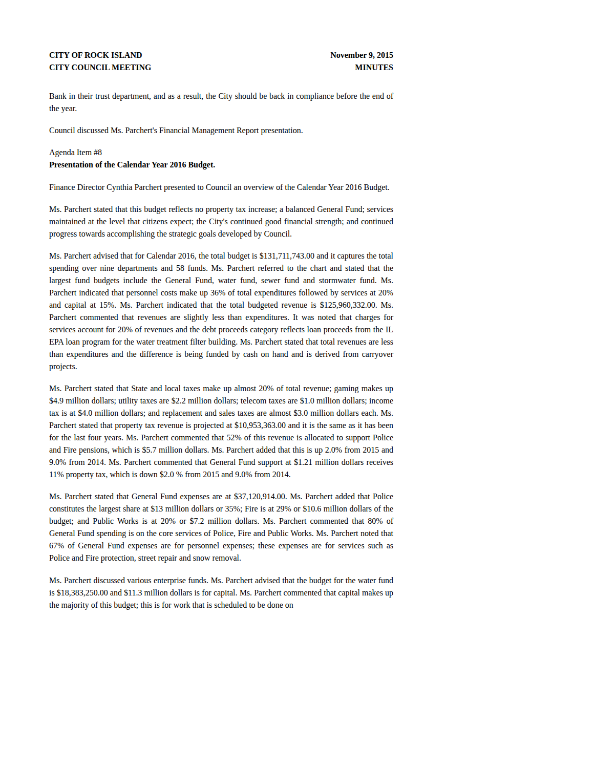CITY OF ROCK ISLAND
CITY COUNCIL MEETING
November 9, 2015
MINUTES
Bank in their trust department, and as a result, the City should be back in compliance before the end of the year.
Council discussed Ms. Parchert's Financial Management Report presentation.
Agenda Item #8
Presentation of the Calendar Year 2016 Budget.
Finance Director Cynthia Parchert presented to Council an overview of the Calendar Year 2016 Budget.
Ms. Parchert stated that this budget reflects no property tax increase; a balanced General Fund; services maintained at the level that citizens expect; the City's continued good financial strength; and continued progress towards accomplishing the strategic goals developed by Council.
Ms. Parchert advised that for Calendar 2016, the total budget is $131,711,743.00 and it captures the total spending over nine departments and 58 funds. Ms. Parchert referred to the chart and stated that the largest fund budgets include the General Fund, water fund, sewer fund and stormwater fund. Ms. Parchert indicated that personnel costs make up 36% of total expenditures followed by services at 20% and capital at 15%. Ms. Parchert indicated that the total budgeted revenue is $125,960,332.00. Ms. Parchert commented that revenues are slightly less than expenditures. It was noted that charges for services account for 20% of revenues and the debt proceeds category reflects loan proceeds from the IL EPA loan program for the water treatment filter building. Ms. Parchert stated that total revenues are less than expenditures and the difference is being funded by cash on hand and is derived from carryover projects.
Ms. Parchert stated that State and local taxes make up almost 20% of total revenue; gaming makes up $4.9 million dollars; utility taxes are $2.2 million dollars; telecom taxes are $1.0 million dollars; income tax is at $4.0 million dollars; and replacement and sales taxes are almost $3.0 million dollars each. Ms. Parchert stated that property tax revenue is projected at $10,953,363.00 and it is the same as it has been for the last four years. Ms. Parchert commented that 52% of this revenue is allocated to support Police and Fire pensions, which is $5.7 million dollars. Ms. Parchert added that this is up 2.0% from 2015 and 9.0% from 2014. Ms. Parchert commented that General Fund support at $1.21 million dollars receives 11% property tax, which is down $2.0 % from 2015 and 9.0% from 2014.
Ms. Parchert stated that General Fund expenses are at $37,120,914.00. Ms. Parchert added that Police constitutes the largest share at $13 million dollars or 35%; Fire is at 29% or $10.6 million dollars of the budget; and Public Works is at 20% or $7.2 million dollars. Ms. Parchert commented that 80% of General Fund spending is on the core services of Police, Fire and Public Works. Ms. Parchert noted that 67% of General Fund expenses are for personnel expenses; these expenses are for services such as Police and Fire protection, street repair and snow removal.
Ms. Parchert discussed various enterprise funds. Ms. Parchert advised that the budget for the water fund is $18,383,250.00 and $11.3 million dollars is for capital. Ms. Parchert commented that capital makes up the majority of this budget; this is for work that is scheduled to be done on